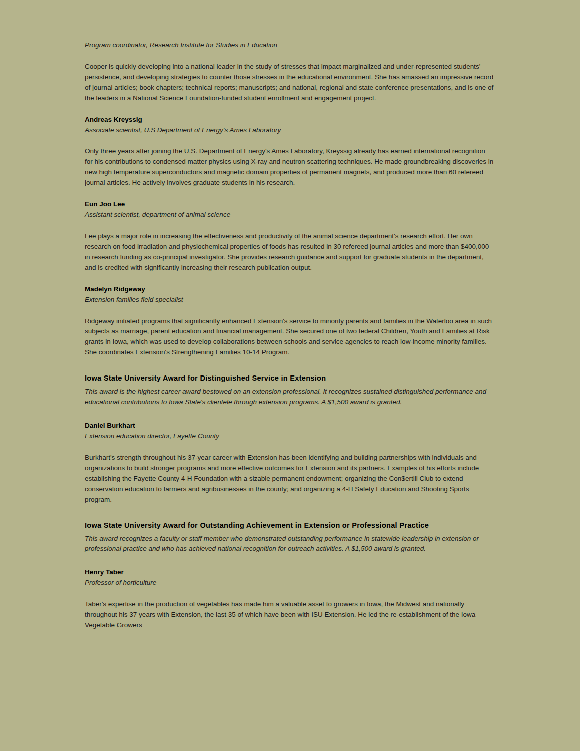Program coordinator, Research Institute for Studies in Education
Cooper is quickly developing into a national leader in the study of stresses that impact marginalized and under-represented students' persistence, and developing strategies to counter those stresses in the educational environment. She has amassed an impressive record of journal articles; book chapters; technical reports; manuscripts; and national, regional and state conference presentations, and is one of the leaders in a National Science Foundation-funded student enrollment and engagement project.
Andreas Kreyssig
Associate scientist, U.S Department of Energy's Ames Laboratory
Only three years after joining the U.S. Department of Energy's Ames Laboratory, Kreyssig already has earned international recognition for his contributions to condensed matter physics using X-ray and neutron scattering techniques. He made groundbreaking discoveries in new high temperature superconductors and magnetic domain properties of permanent magnets, and produced more than 60 refereed journal articles. He actively involves graduate students in his research.
Eun Joo Lee
Assistant scientist, department of animal science
Lee plays a major role in increasing the effectiveness and productivity of the animal science department's research effort. Her own research on food irradiation and physiochemical properties of foods has resulted in 30 refereed journal articles and more than $400,000 in research funding as co-principal investigator. She provides research guidance and support for graduate students in the department, and is credited with significantly increasing their research publication output.
Madelyn Ridgeway
Extension families field specialist
Ridgeway initiated programs that significantly enhanced Extension's service to minority parents and families in the Waterloo area in such subjects as marriage, parent education and financial management. She secured one of two federal Children, Youth and Families at Risk grants in Iowa, which was used to develop collaborations between schools and service agencies to reach low-income minority families. She coordinates Extension's Strengthening Families 10-14 Program.
Iowa State University Award for Distinguished Service in Extension
This award is the highest career award bestowed on an extension professional. It recognizes sustained distinguished performance and educational contributions to Iowa State's clientele through extension programs. A $1,500 award is granted.
Daniel Burkhart
Extension education director, Fayette County
Burkhart's strength throughout his 37-year career with Extension has been identifying and building partnerships with individuals and organizations to build stronger programs and more effective outcomes for Extension and its partners. Examples of his efforts include establishing the Fayette County 4-H Foundation with a sizable permanent endowment; organizing the Con$ertill Club to extend conservation education to farmers and agribusinesses in the county; and organizing a 4-H Safety Education and Shooting Sports program.
Iowa State University Award for Outstanding Achievement in Extension or Professional Practice
This award recognizes a faculty or staff member who demonstrated outstanding performance in statewide leadership in extension or professional practice and who has achieved national recognition for outreach activities. A $1,500 award is granted.
Henry Taber
Professor of horticulture
Taber's expertise in the production of vegetables has made him a valuable asset to growers in Iowa, the Midwest and nationally throughout his 37 years with Extension, the last 35 of which have been with ISU Extension. He led the re-establishment of the Iowa Vegetable Growers